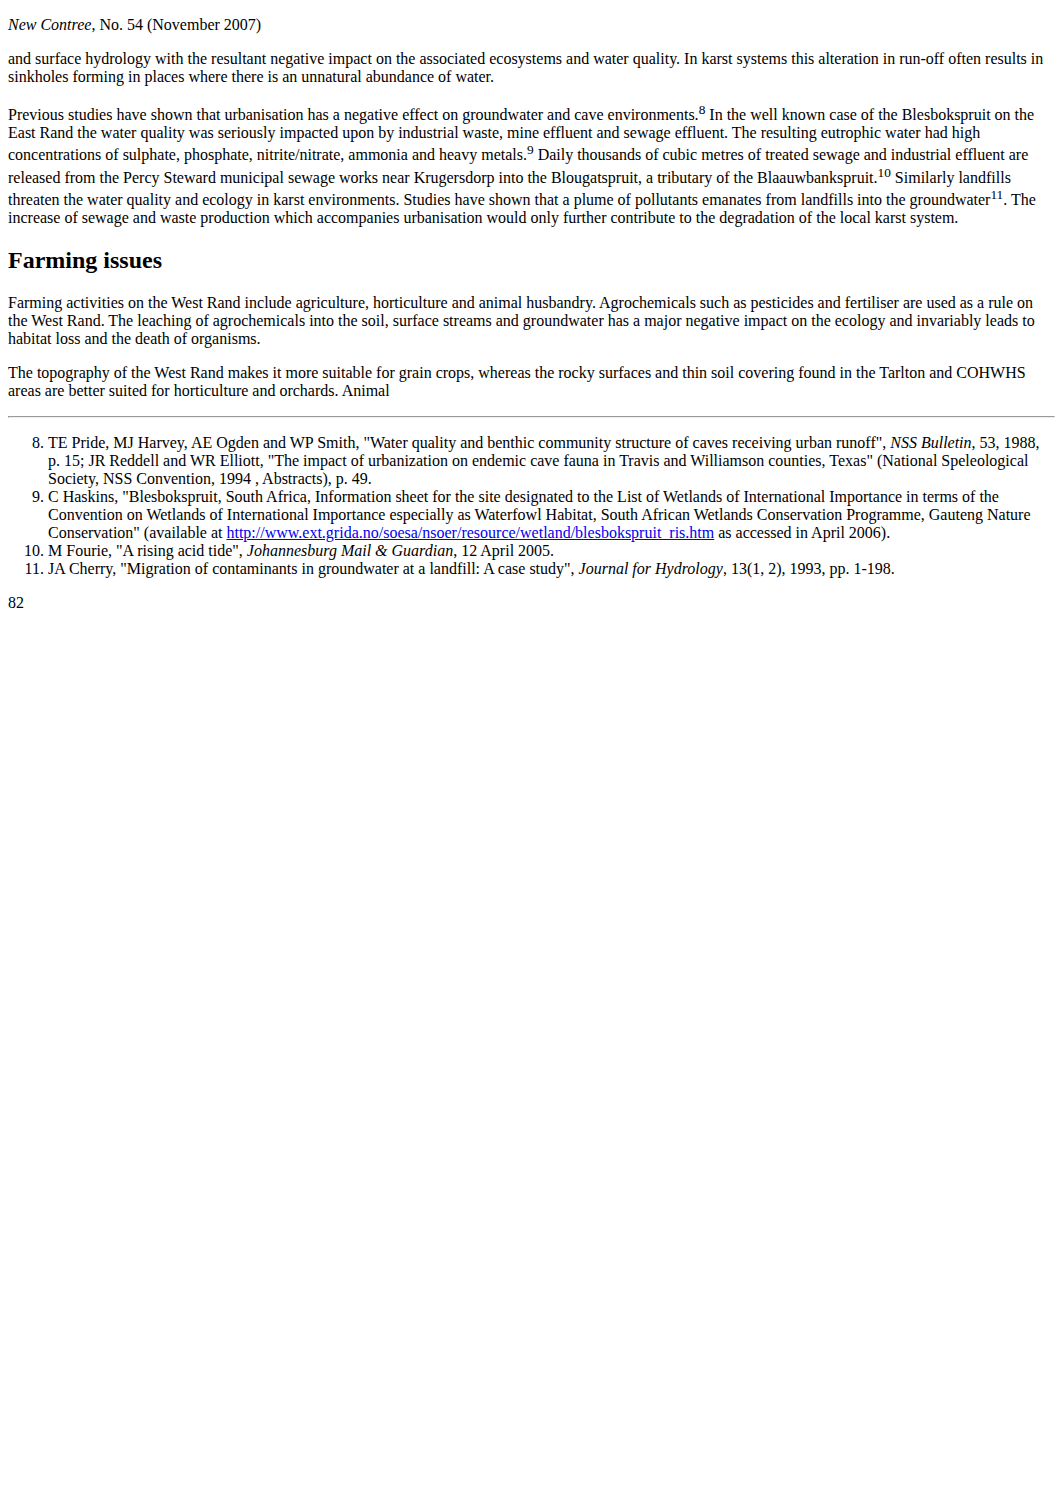New Contree, No. 54 (November 2007)
and surface hydrology with the resultant negative impact on the associated ecosystems and water quality. In karst systems this alteration in run-off often results in sinkholes forming in places where there is an unnatural abundance of water.
Previous studies have shown that urbanisation has a negative effect on groundwater and cave environments.8 In the well known case of the Blesbokspruit on the East Rand the water quality was seriously impacted upon by industrial waste, mine effluent and sewage effluent. The resulting eutrophic water had high concentrations of sulphate, phosphate, nitrite/nitrate, ammonia and heavy metals.9 Daily thousands of cubic metres of treated sewage and industrial effluent are released from the Percy Steward municipal sewage works near Krugersdorp into the Blougatspruit, a tributary of the Blaauwbankspruit.10 Similarly landfills threaten the water quality and ecology in karst environments. Studies have shown that a plume of pollutants emanates from landfills into the groundwater11. The increase of sewage and waste production which accompanies urbanisation would only further contribute to the degradation of the local karst system.
Farming issues
Farming activities on the West Rand include agriculture, horticulture and animal husbandry. Agrochemicals such as pesticides and fertiliser are used as a rule on the West Rand. The leaching of agrochemicals into the soil, surface streams and groundwater has a major negative impact on the ecology and invariably leads to habitat loss and the death of organisms.
The topography of the West Rand makes it more suitable for grain crops, whereas the rocky surfaces and thin soil covering found in the Tarlton and COHWHS areas are better suited for horticulture and orchards. Animal
TE Pride, MJ Harvey, AE Ogden and WP Smith, "Water quality and benthic community structure of caves receiving urban runoff", NSS Bulletin, 53, 1988, p. 15; JR Reddell and WR Elliott, "The impact of urbanization on endemic cave fauna in Travis and Williamson counties, Texas" (National Speleological Society, NSS Convention, 1994 , Abstracts), p. 49.
C Haskins, "Blesbokspruit, South Africa, Information sheet for the site designated to the List of Wetlands of International Importance in terms of the Convention on Wetlands of International Importance especially as Waterfowl Habitat, South African Wetlands Conservation Programme, Gauteng Nature Conservation" (available at http://www.ext.grida.no/soesa/nsoer/resource/wetland/blesbokspruit_ris.htm as accessed in April 2006).
M Fourie, "A rising acid tide", Johannesburg Mail & Guardian, 12 April 2005.
JA Cherry, "Migration of contaminants in groundwater at a landfill: A case study", Journal for Hydrology, 13(1, 2), 1993, pp. 1-198.
82